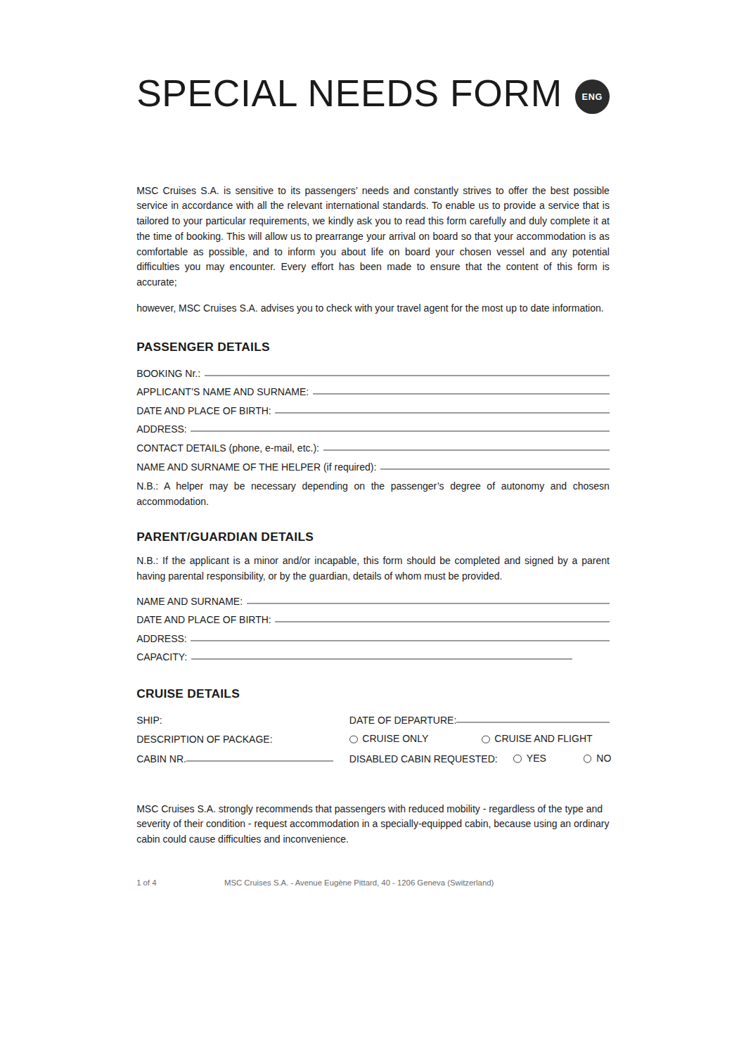SPECIAL NEEDS FORM
ENG
MSC Cruises S.A. is sensitive to its passengers’ needs and constantly strives to offer the best possible service in accordance with all the relevant international standards. To enable us to provide a service that is tailored to your particular requirements, we kindly ask you to read this form carefully and duly complete it at the time of booking. This will allow us to prearrange your arrival on board so that your accommodation is as comfortable as possible, and to inform you about life on board your chosen vessel and any potential difficulties you may encounter. Every effort has been made to ensure that the content of this form is accurate;
however, MSC Cruises S.A. advises you to check with your travel agent for the most up to date information.
PASSENGER DETAILS
BOOKING Nr.:
APPLICANT’S NAME AND SURNAME:
DATE AND PLACE OF BIRTH:
ADDRESS:
CONTACT DETAILS (phone, e-mail, etc.):
NAME AND SURNAME OF THE HELPER (if required):
N.B.: A helper may be necessary depending on the passenger’s degree of autonomy and chosesn accommodation.
PARENT/GUARDIAN DETAILS
N.B.: If the applicant is a minor and/or incapable, this form should be completed and signed by a parent having parental responsibility, or by the guardian, details of whom must be provided.
NAME AND SURNAME:
DATE AND PLACE OF BIRTH:
ADDRESS:
CAPACITY:
CRUISE DETAILS
SHIP:
DATE OF DEPARTURE:
DESCRIPTION OF PACKAGE:
CRUISE ONLY CRUISE AND FLIGHT
CABIN NR.
DISABLED CABIN REQUESTED: YES NO
MSC Cruises S.A. strongly recommends that passengers with reduced mobility - regardless of the type and severity of their condition - request accommodation in a specially-equipped cabin, because using an ordinary cabin could cause difficulties and inconvenience.
1 of 4
MSC Cruises S.A. - Avenue Eugène Pittard, 40 - 1206 Geneva (Switzerland)